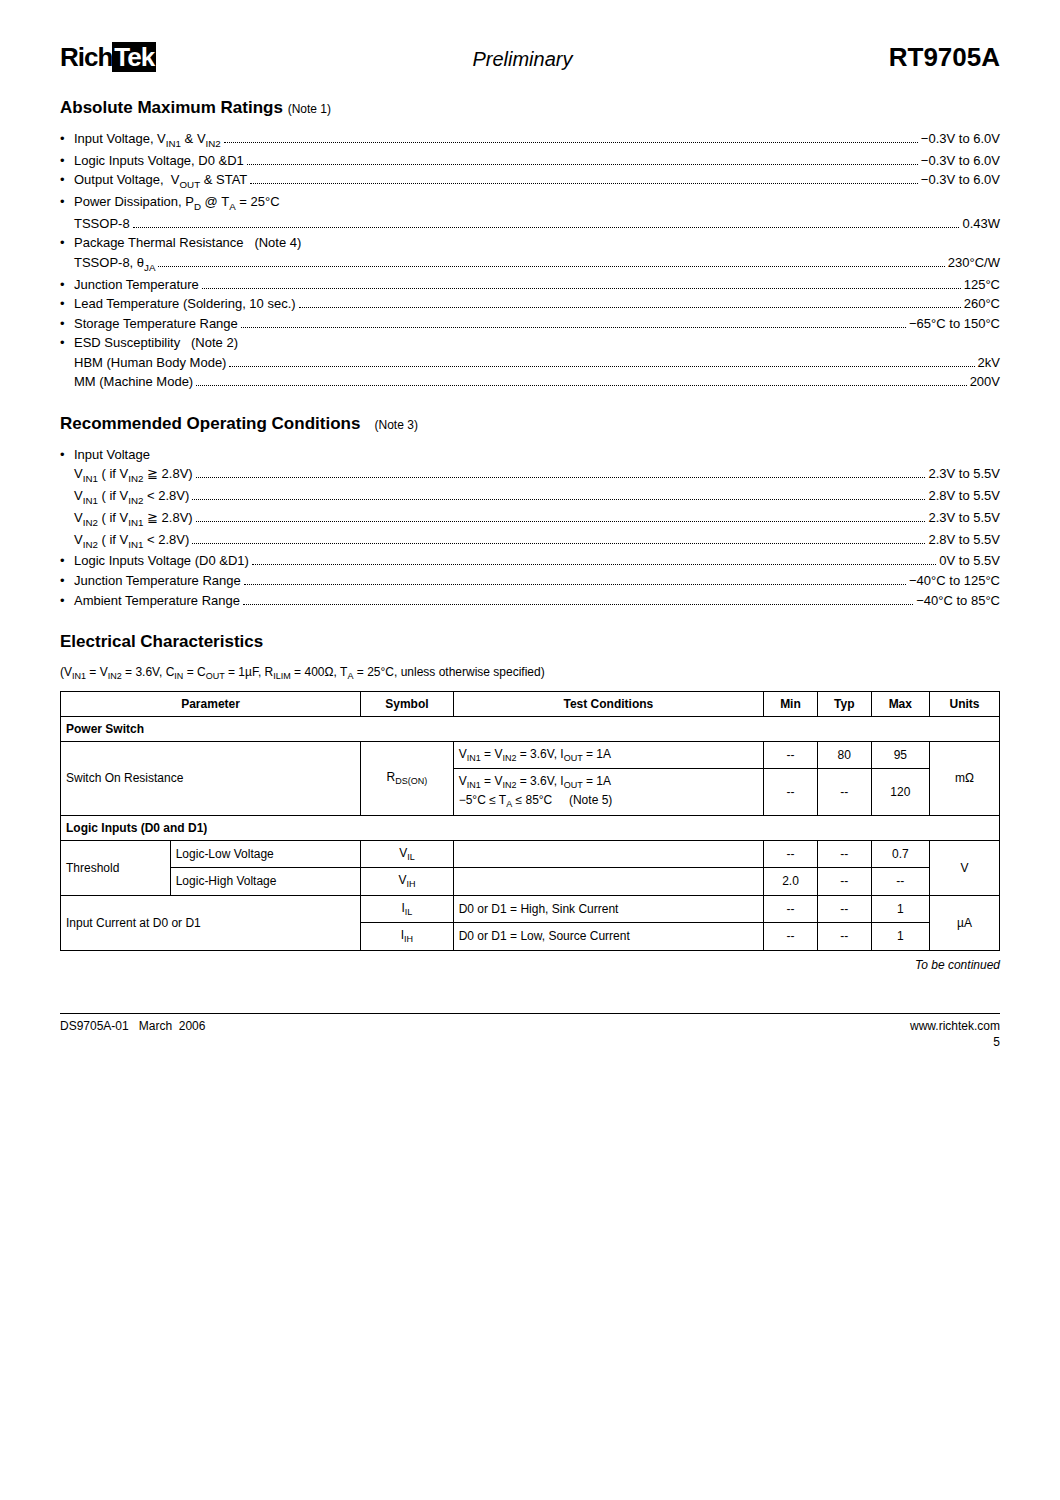RichTek
Preliminary
RT9705A
Absolute Maximum Ratings (Note 1)
Input Voltage, VIN1 & VIN2 −0.3V to 6.0V
Logic Inputs Voltage, D0 &D1 −0.3V to 6.0V
Output Voltage, VOUT & STAT −0.3V to 6.0V
Power Dissipation, PD @ TA = 25°C
TSSOP-8 0.43W
Package Thermal Resistance (Note 4)
TSSOP-8, θJA 230°C/W
Junction Temperature 125°C
Lead Temperature (Soldering, 10 sec.) 260°C
Storage Temperature Range −65°C to 150°C
ESD Susceptibility (Note 2)
HBM (Human Body Mode) 2kV
MM (Machine Mode) 200V
Recommended Operating Conditions (Note 3)
Input Voltage
VIN1 ( if VIN2 ≧ 2.8V) 2.3V to 5.5V
VIN1 ( if VIN2 < 2.8V) 2.8V to 5.5V
VIN2 ( if VIN1 ≧ 2.8V) 2.3V to 5.5V
VIN2 ( if VIN1 < 2.8V) 2.8V to 5.5V
Logic Inputs Voltage (D0 &D1) 0V to 5.5V
Junction Temperature Range −40°C to 125°C
Ambient Temperature Range −40°C to 85°C
Electrical Characteristics
(VIN1 = VIN2 = 3.6V, CIN = COUT = 1µF, RILIM = 400Ω, TA = 25°C, unless otherwise specified)
| Parameter | Symbol | Test Conditions | Min | Typ | Max | Units |
| --- | --- | --- | --- | --- | --- | --- |
| Power Switch |
| Switch On Resistance | R DS(ON) | V IN1 = V IN2 = 3.6V, I OUT = 1A | -- | 80 | 95 | mΩ |
| V IN1 = V IN2 = 3.6V, I OUT = 1A −5°C ≤ T A ≤ 85°C (Note 5) | -- | -- | 120 |
| Logic Inputs (D0 and D1) |
| Threshold | Logic-Low Voltage | V IL | | -- | -- | 0.7 | V |
| Logic-High Voltage | V IH | | 2.0 | -- | -- |
| Input Current at D0 or D1 | I IL | D0 or D1 = High, Sink Current | -- | -- | 1 | µA |
| I IH | D0 or D1 = Low, Source Current | -- | -- | 1 |
To be continued
DS9705A-01 March 2006 www.richtek.com
5